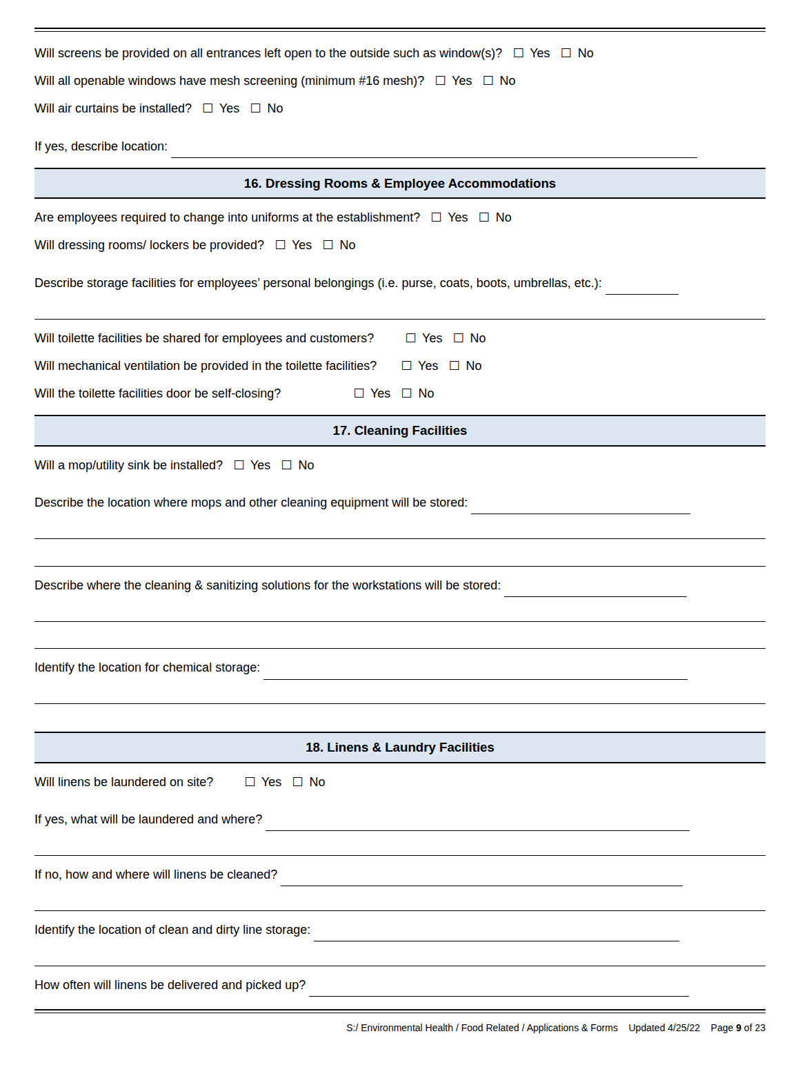Will screens be provided on all entrances left open to the outside such as window(s)? ☐ Yes ☐ No
Will all openable windows have mesh screening (minimum #16 mesh)? ☐ Yes ☐ No
Will air curtains be installed? ☐ Yes ☐ No
If yes, describe location:
16. Dressing Rooms & Employee Accommodations
Are employees required to change into uniforms at the establishment? ☐ Yes ☐ No
Will dressing rooms/ lockers be provided? ☐ Yes ☐ No
Describe storage facilities for employees’ personal belongings (i.e. purse, coats, boots, umbrellas, etc.):
Will toilette facilities be shared for employees and customers? ☐ Yes ☐ No
Will mechanical ventilation be provided in the toilette facilities? ☐ Yes ☐ No
Will the toilette facilities door be self-closing? ☐ Yes ☐ No
17. Cleaning Facilities
Will a mop/utility sink be installed? ☐ Yes ☐ No
Describe the location where mops and other cleaning equipment will be stored:
Describe where the cleaning & sanitizing solutions for the workstations will be stored:
Identify the location for chemical storage:
18. Linens & Laundry Facilities
Will linens be laundered on site? ☐ Yes ☐ No
If yes, what will be laundered and where?
If no, how and where will linens be cleaned?
Identify the location of clean and dirty line storage:
How often will linens be delivered and picked up?
S:/ Environmental Health / Food Related / Applications & Forms Updated 4/25/22 Page 9 of 23